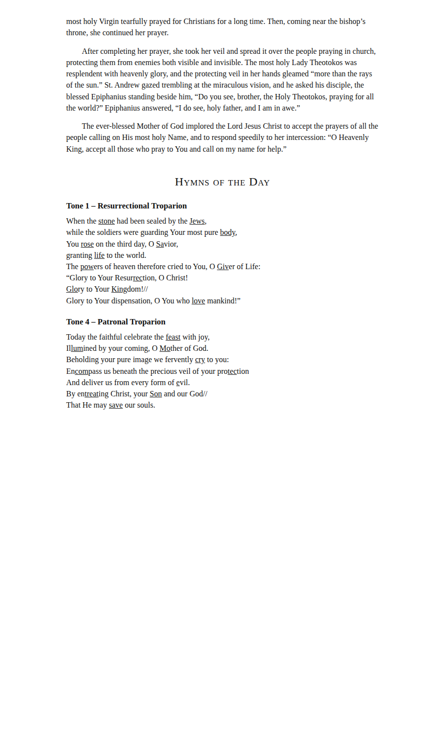most holy Virgin tearfully prayed for Christians for a long time. Then, coming near the bishop’s throne, she continued her prayer.
After completing her prayer, she took her veil and spread it over the people praying in church, protecting them from enemies both visible and invisible. The most holy Lady Theotokos was resplendent with heavenly glory, and the protecting veil in her hands gleamed “more than the rays of the sun.” St. Andrew gazed trembling at the miraculous vision, and he asked his disciple, the blessed Epiphanius standing beside him, “Do you see, brother, the Holy Theotokos, praying for all the world?” Epiphanius answered, “I do see, holy father, and I am in awe.”
The ever-blessed Mother of God implored the Lord Jesus Christ to accept the prayers of all the people calling on His most holy Name, and to respond speedily to her intercession: “O Heavenly King, accept all those who pray to You and call on my name for help.”
Hymns of the Day
Tone 1 – Resurrectional Troparion
When the stone had been sealed by the Jews, while the soldiers were guarding Your most pure body, You rose on the third day, O Savior, granting life to the world. The powers of heaven therefore cried to You, O Giver of Life: “Glory to Your Resurrection, O Christ! Glory to Your Kingdom!// Glory to Your dispensation, O You who love mankind!”
Tone 4 – Patronal Troparion
Today the faithful celebrate the feast with joy, Illumined by your coming, O Mother of God. Beholding your pure image we fervently cry to you: Encompass us beneath the precious veil of your protection And deliver us from every form of evil. By entreating Christ, your Son and our God// That He may save our souls.